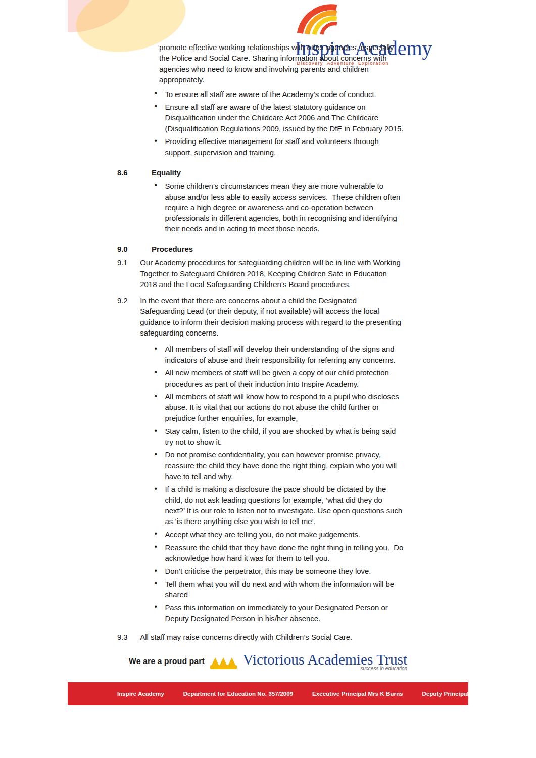Inspire Academy
Discovery Adventure Exploration
promote effective working relationships with other agencies, especially the Police and Social Care. Sharing information about concerns with agencies who need to know and involving parents and children appropriately.
To ensure all staff are aware of the Academy’s code of conduct.
Ensure all staff are aware of the latest statutory guidance on Disqualification under the Childcare Act 2006 and The Childcare (Disqualification Regulations 2009, issued by the DfE in February 2015.
Providing effective management for staff and volunteers through support, supervision and training.
8.6 Equality
Some children’s circumstances mean they are more vulnerable to abuse and/or less able to easily access services. These children often require a high degree or awareness and co-operation between professionals in different agencies, both in recognising and identifying their needs and in acting to meet those needs.
9.0 Procedures
9.1 Our Academy procedures for safeguarding children will be in line with Working Together to Safeguard Children 2018, Keeping Children Safe in Education 2018 and the Local Safeguarding Children’s Board procedures.
9.2 In the event that there are concerns about a child the Designated Safeguarding Lead (or their deputy, if not available) will access the local guidance to inform their decision making process with regard to the presenting safeguarding concerns.
All members of staff will develop their understanding of the signs and indicators of abuse and their responsibility for referring any concerns.
All new members of staff will be given a copy of our child protection procedures as part of their induction into Inspire Academy.
All members of staff will know how to respond to a pupil who discloses abuse. It is vital that our actions do not abuse the child further or prejudice further enquiries, for example,
Stay calm, listen to the child, if you are shocked by what is being said try not to show it.
Do not promise confidentiality, you can however promise privacy, reassure the child they have done the right thing, explain who you will have to tell and why.
If a child is making a disclosure the pace should be dictated by the child, do not ask leading questions for example, ‘what did they do next?’ It is our role to listen not to investigate. Use open questions such as ‘is there anything else you wish to tell me’.
Accept what they are telling you, do not make judgements.
Reassure the child that they have done the right thing in telling you. Do acknowledge how hard it was for them to tell you.
Don’t criticise the perpetrator, this may be someone they love.
Tell them what you will do next and with whom the information will be shared
Pass this information on immediately to your Designated Person or Deputy Designated Person in his/her absence.
9.3 All staff may raise concerns directly with Children’s Social Care.
We are a proud part Victorious Academies Trust success in education
Inspire Academy Department for Education No. 357/2009 Executive Principal Mrs K Burns Deputy Principal Mrs L Byrne